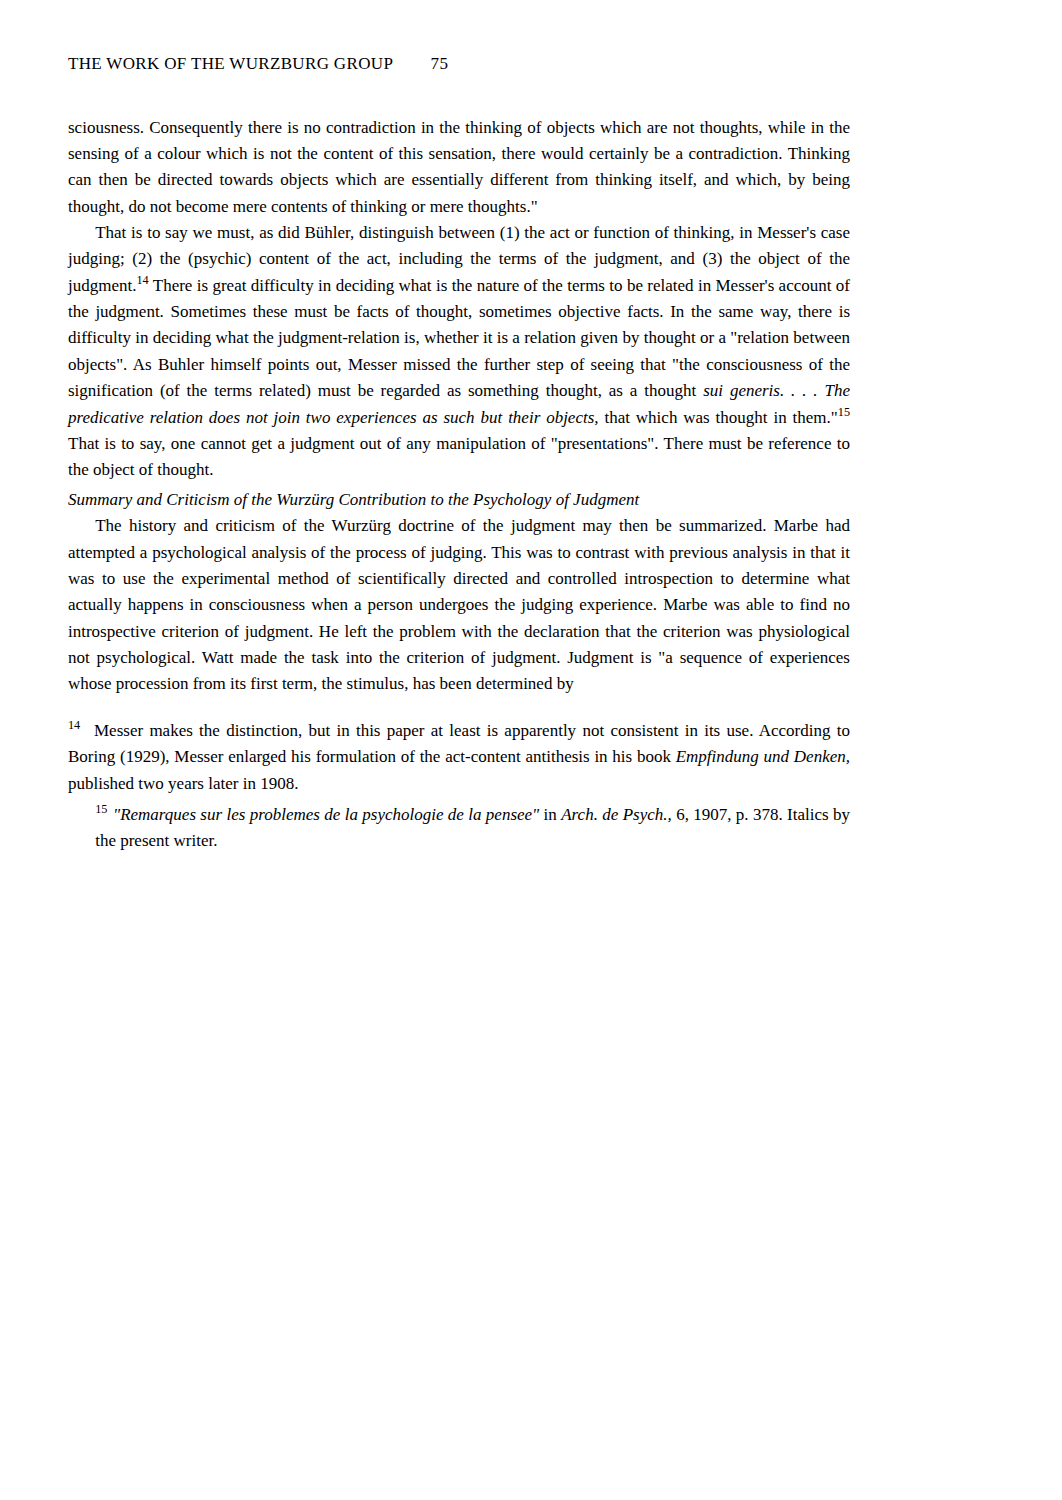THE WORK OF THE WURZBURG GROUP75
sciousness. Consequently there is no contradiction in the thinking of objects which are not thoughts, while in the sensing of a colour which is not the content of this sensation, there would certainly be a contradiction. Thinking can then be directed towards objects which are essentially different from thinking itself, and which, by being thought, do not become mere contents of thinking or mere thoughts."
That is to say we must, as did Bühler, distinguish between (1) the act or function of thinking, in Messer's case judging; (2) the (psychic) content of the act, including the terms of the judgment, and (3) the object of the judgment.14 There is great difficulty in deciding what is the nature of the terms to be related in Messer's account of the judgment. Sometimes these must be facts of thought, sometimes objective facts. In the same way, there is difficulty in deciding what the judgment-relation is, whether it is a relation given by thought or a "relation between objects". As Buhler himself points out, Messer missed the further step of seeing that "the consciousness of the signification (of the terms related) must be regarded as something thought, as a thought sui generis. . . . The predicative relation does not join two experiences as such but their objects, that which was thought in them."15 That is to say, one cannot get a judgment out of any manipulation of "presentations". There must be reference to the object of thought.
Summary and Criticism of the Wurzürg Contribution to the Psychology of Judgment
The history and criticism of the Wurzürg doctrine of the judgment may then be summarized. Marbe had attempted a psychological analysis of the process of judging. This was to contrast with previous analysis in that it was to use the experimental method of scientifically directed and controlled introspection to determine what actually happens in consciousness when a person undergoes the judging experience. Marbe was able to find no introspective criterion of judgment. He left the problem with the declaration that the criterion was physiological not psychological. Watt made the task into the criterion of judgment. Judgment is "a sequence of experiences whose procession from its first term, the stimulus, has been determined by
14 Messer makes the distinction, but in this paper at least is apparently not consistent in its use. According to Boring (1929), Messer enlarged his formulation of the act-content antithesis in his book Empfindung und Denken, published two years later in 1908.
15 "Remarques sur les problemes de la psychologie de la pensee" in Arch. de Psych., 6, 1907, p. 378. Italics by the present writer.